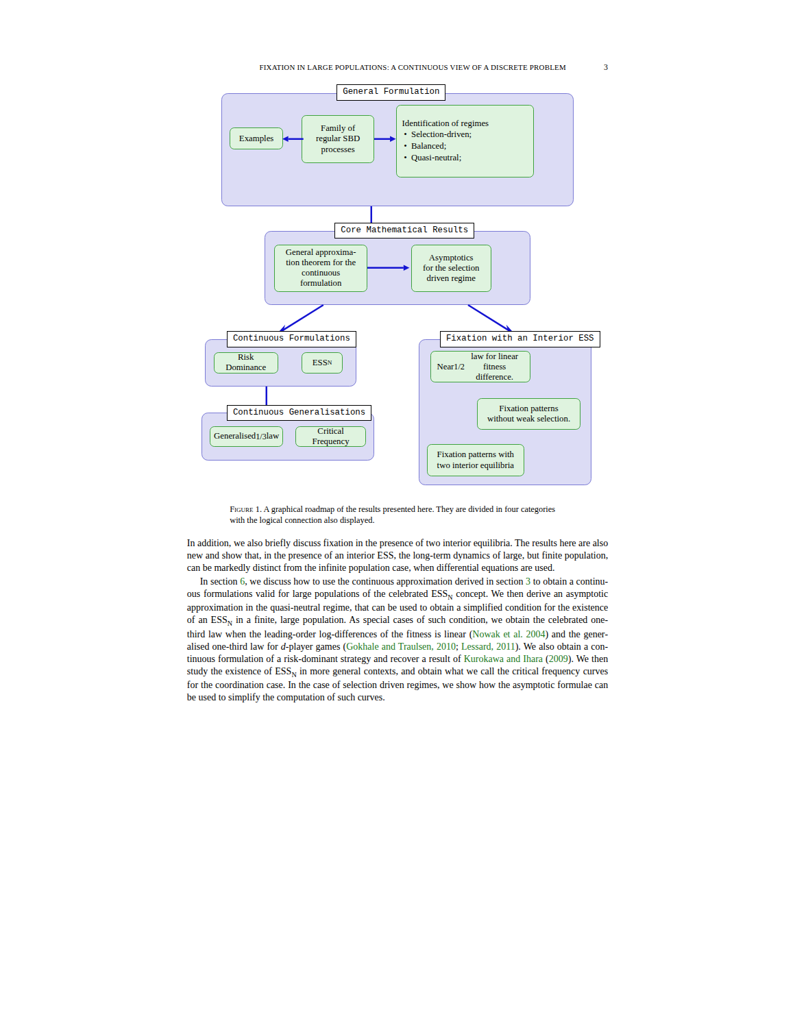FIXATION IN LARGE POPULATIONS: A CONTINUOUS VIEW OF A DISCRETE PROBLEM 3
General Formulation
Family of
regular SBD
processes
Examples
Identification of regimes
Selection-driven;
Balanced;
Quasi-neutral;
Core Mathematical Results
General approxima-
tion theorem for the
continuous formulation
Asymptotics
for the selection
driven regime
Continuous Formulations
Risk Dominance
ESSN
Continuous Generalisations
Generalised 1/3 law
Critical Frequency
Fixation with an Interior ESS
Near 1/2 law for linear
fitness difference.
Fixation patterns
without weak selection.
Fixation patterns with
two interior equilibria
Figure 1. A graphical roadmap of the results presented here. They are divided in four categories with the logical connection also displayed.
In addition, we also briefly discuss fixation in the presence of two interior equilibria. The results here are also new and show that, in the presence of an interior ESS, the long-term dynamics of large, but finite population, can be markedly distinct from the infinite population case, when differential equations are used.
In section 6, we discuss how to use the continuous approximation derived in section 3 to obtain a continuous formulations valid for large populations of the celebrated ESSN concept. We then derive an asymptotic approximation in the quasi-neutral regime, that can be used to obtain a simplified condition for the existence of an ESSN in a finite, large population. As special cases of such condition, we obtain the celebrated one-third law when the leading-order log-differences of the fitness is linear (Nowak et al. 2004) and the generalised one-third law for d-player games (Gokhale and Traulsen, 2010; Lessard, 2011). We also obtain a continuous formulation of a risk-dominant strategy and recover a result of Kurokawa and Ihara (2009). We then study the existence of ESSN in more general contexts, and obtain what we call the critical frequency curves for the coordination case. In the case of selection driven regimes, we show how the asymptotic formulae can be used to simplify the computation of such curves.